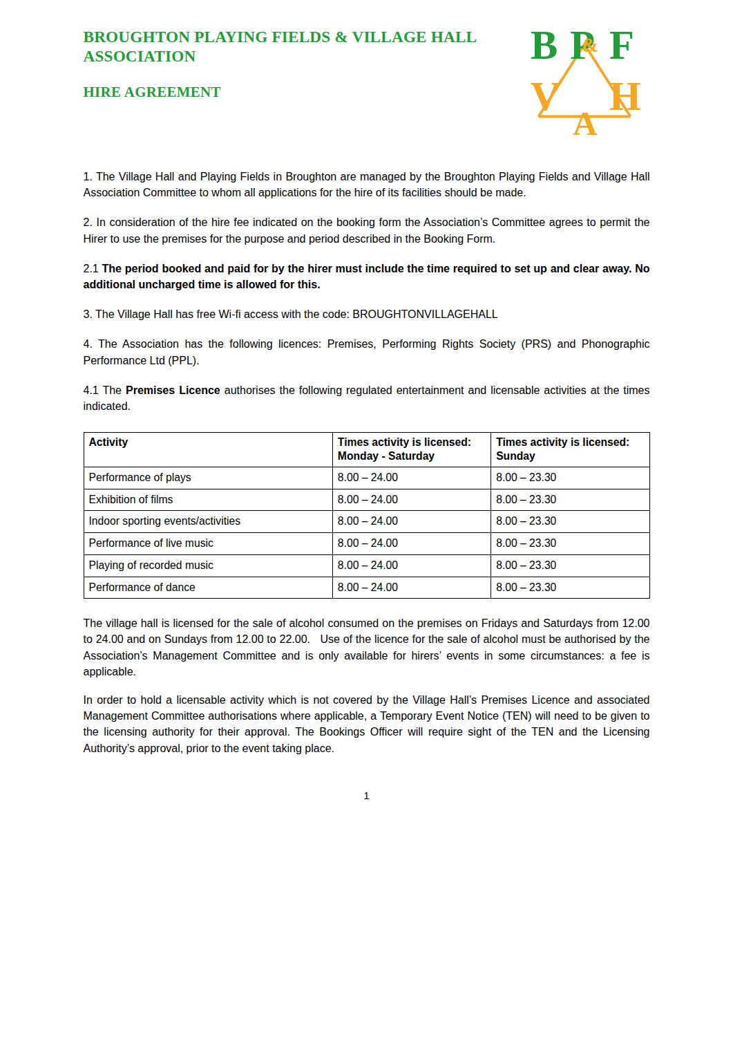Broughton Playing Fields & Village Hall Association
Hire Agreement
B P F & V H A
1. The Village Hall and Playing Fields in Broughton are managed by the Broughton Playing Fields and Village Hall Association Committee to whom all applications for the hire of its facilities should be made.
2. In consideration of the hire fee indicated on the booking form the Association’s Committee agrees to permit the Hirer to use the premises for the purpose and period described in the Booking Form.
2.1 The period booked and paid for by the hirer must include the time required to set up and clear away. No additional uncharged time is allowed for this.
3. The Village Hall has free Wi-fi access with the code: BROUGHTONVILLAGEHALL
4. The Association has the following licences: Premises, Performing Rights Society (PRS) and Phonographic Performance Ltd (PPL).
4.1 The Premises Licence authorises the following regulated entertainment and licensable activities at the times indicated.
| Activity | Times activity is licensed: Monday - Saturday | Times activity is licensed: Sunday |
| --- | --- | --- |
| Performance of plays | 8.00 – 24.00 | 8.00 – 23.30 |
| Exhibition of films | 8.00 – 24.00 | 8.00 – 23.30 |
| Indoor sporting events/activities | 8.00 – 24.00 | 8.00 – 23.30 |
| Performance of live music | 8.00 – 24.00 | 8.00 – 23.30 |
| Playing of recorded music | 8.00 – 24.00 | 8.00 – 23.30 |
| Performance of dance | 8.00 – 24.00 | 8.00 – 23.30 |
The village hall is licensed for the sale of alcohol consumed on the premises on Fridays and Saturdays from 12.00 to 24.00 and on Sundays from 12.00 to 22.00. Use of the licence for the sale of alcohol must be authorised by the Association’s Management Committee and is only available for hirers’ events in some circumstances: a fee is applicable.
In order to hold a licensable activity which is not covered by the Village Hall’s Premises Licence and associated Management Committee authorisations where applicable, a Temporary Event Notice (TEN) will need to be given to the licensing authority for their approval. The Bookings Officer will require sight of the TEN and the Licensing Authority’s approval, prior to the event taking place.
1